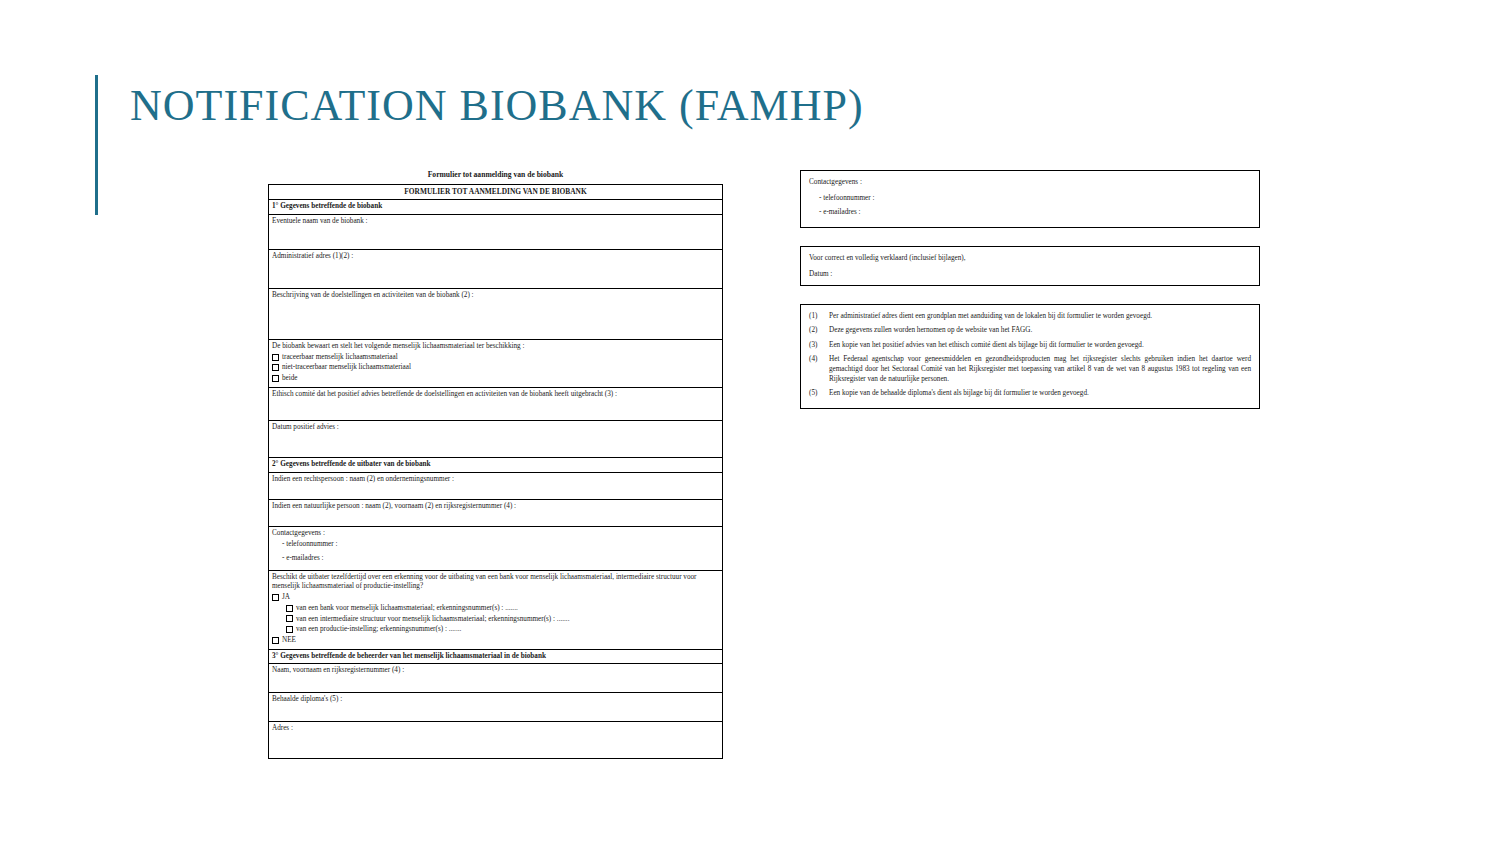Notification Biobank (FAMHP)
Formulier tot aanmelding van de biobank
| FORMULIER TOT AANMELDING VAN DE BIOBANK |
| 1° Gegevens betreffende de biobank |
| Eventuele naam van de biobank : |
| Administratief adres (1)(2) : |
| Beschrijving van de doelstellingen en activiteiten van de biobank (2) : |
| De biobank bewaart en stelt het volgende menselijk lichaamsmateriaal ter beschikking : traceerbaar menselijk lichaamsmateriaal niet-traceerbaar menselijk lichaamsmateriaal beide |
| Ethisch comité dat het positief advies betreffende de doelstellingen en activiteiten van de biobank heeft uitgebracht (3) : |
| Datum positief advies : |
| 2° Gegevens betreffende de uitbater van de biobank |
| Indien een rechtspersoon : naam (2) en ondernemingsnummer : |
| Indien een natuurlijke persoon : naam (2), voornaam (2) en rijksregisternummer (4) : |
| Contactgegevens : - telefoonnummer : - e-mailadres : |
| Beschikt de uitbater tezelfdertijd over een erkenning voor de uitbating van een bank voor menselijk lichaamsmateriaal, intermediaire structuur voor menselijk lichaamsmateriaal of productie-instelling? JA van een bank voor menselijk lichaamsmateriaal; erkenningsnummer(s) : ....... van een intermediaire structuur voor menselijk lichaamsmateriaal; erkenningsnummer(s) : ....... van een productie-instelling; erkenningsnummer(s) : ....... NEE |
| 3° Gegevens betreffende de beheerder van het menselijk lichaamsmateriaal in de biobank |
| Naam, voornaam en rijksregisternummer (4) : |
| Behaalde diploma's (5) : |
| Adres : |
Contactgegevens :
- telefoonnummer :
- e-mailadres :
Voor correct en volledig verklaard (inclusief bijlagen),
Datum :
(1) Per administratief adres dient een grondplan met aanduiding van de lokalen bij dit formulier te worden gevoegd.
(2) Deze gegevens zullen worden hernomen op de website van het FAGG.
(3) Een kopie van het positief advies van het ethisch comité dient als bijlage bij dit formulier te worden gevoegd.
(4) Het Federaal agentschap voor geneesmiddelen en gezondheidsproducten mag het rijksregister slechts gebruiken indien het daartoe werd gemachtigd door het Sectoraal Comité van het Rijksregister met toepassing van artikel 8 van de wet van 8 augustus 1983 tot regeling van een Rijksregister van de natuurlijke personen.
(5) Een kopie van de behaalde diploma's dient als bijlage bij dit formulier te worden gevoegd.